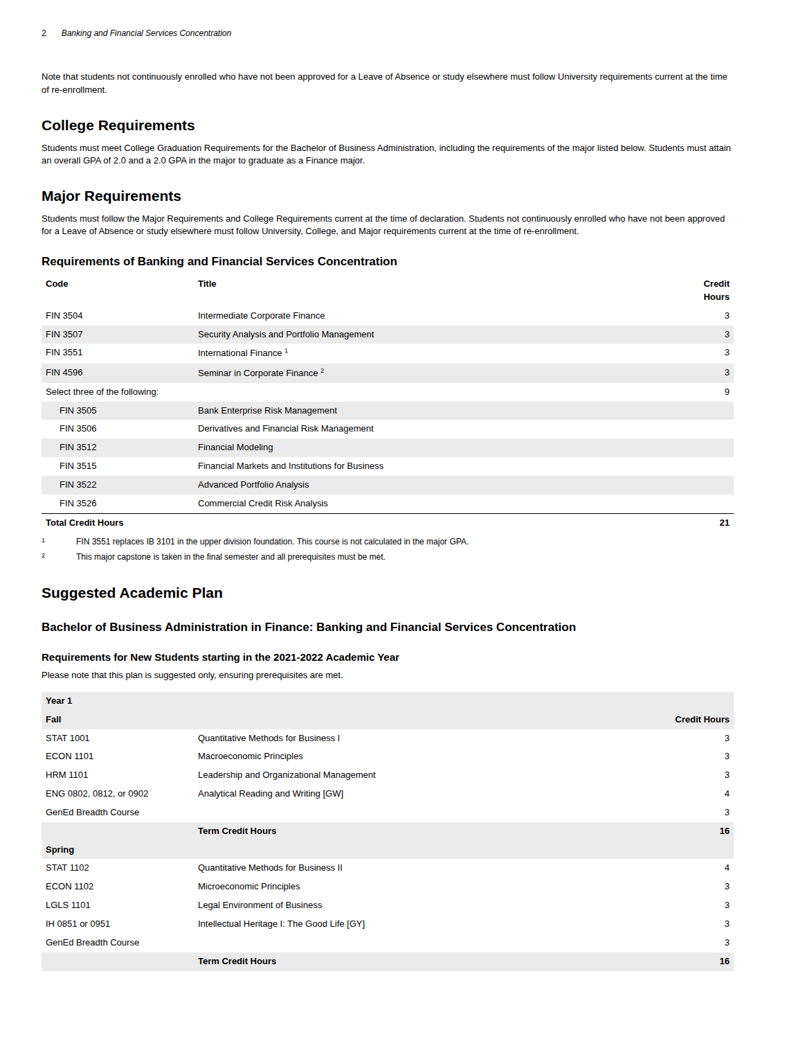2 Banking and Financial Services Concentration
Note that students not continuously enrolled who have not been approved for a Leave of Absence or study elsewhere must follow University requirements current at the time of re-enrollment.
College Requirements
Students must meet College Graduation Requirements for the Bachelor of Business Administration, including the requirements of the major listed below. Students must attain an overall GPA of 2.0 and a 2.0 GPA in the major to graduate as a Finance major.
Major Requirements
Students must follow the Major Requirements and College Requirements current at the time of declaration. Students not continuously enrolled who have not been approved for a Leave of Absence or study elsewhere must follow University, College, and Major requirements current at the time of re-enrollment.
Requirements of Banking and Financial Services Concentration
| Code | Title | Credit Hours |
| --- | --- | --- |
| FIN 3504 | Intermediate Corporate Finance | 3 |
| FIN 3507 | Security Analysis and Portfolio Management | 3 |
| FIN 3551 | International Finance 1 | 3 |
| FIN 4596 | Seminar in Corporate Finance 2 | 3 |
| Select three of the following: | 9 |
| FIN 3505 | Bank Enterprise Risk Management | |
| FIN 3506 | Derivatives and Financial Risk Management | |
| FIN 3512 | Financial Modeling | |
| FIN 3515 | Financial Markets and Institutions for Business | |
| FIN 3522 | Advanced Portfolio Analysis | |
| FIN 3526 | Commercial Credit Risk Analysis | |
| Total Credit Hours | 21 |
1 FIN 3551 replaces IB 3101 in the upper division foundation. This course is not calculated in the major GPA.
2 This major capstone is taken in the final semester and all prerequisites must be met.
Suggested Academic Plan
Bachelor of Business Administration in Finance: Banking and Financial Services Concentration
Requirements for New Students starting in the 2021-2022 Academic Year
Please note that this plan is suggested only, ensuring prerequisites are met.
| Year 1 |
| --- |
| Fall | Credit Hours |
| STAT 1001 | Quantitative Methods for Business I | 3 |
| ECON 1101 | Macroeconomic Principles | 3 |
| HRM 1101 | Leadership and Organizational Management | 3 |
| ENG 0802, 0812, or 0902 | Analytical Reading and Writing [GW] | 4 |
| GenEd Breadth Course | 3 |
| | Term Credit Hours | 16 |
| Spring | |
| STAT 1102 | Quantitative Methods for Business II | 4 |
| ECON 1102 | Microeconomic Principles | 3 |
| LGLS 1101 | Legal Environment of Business | 3 |
| IH 0851 or 0951 | Intellectual Heritage I: The Good Life [GY] | 3 |
| GenEd Breadth Course | 3 |
| | Term Credit Hours | 16 |